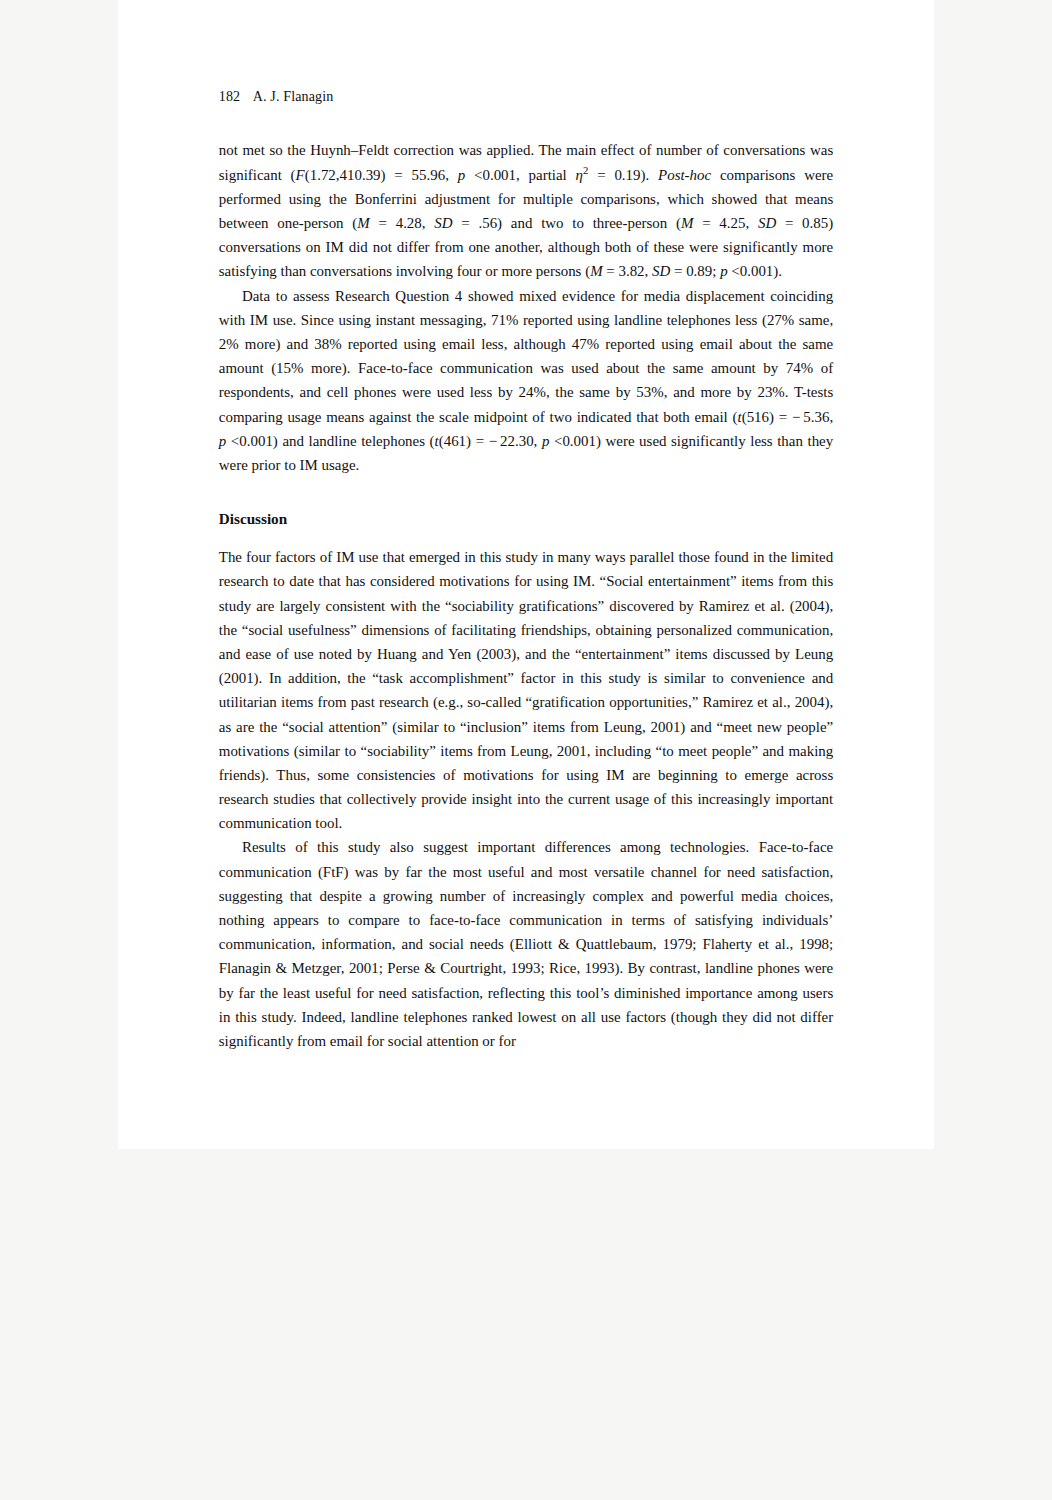182 A. J. Flanagin
not met so the Huynh–Feldt correction was applied. The main effect of number of conversations was significant (F(1.72,410.39) = 55.96, p <0.001, partial η2 = 0.19). Post-hoc comparisons were performed using the Bonferrini adjustment for multiple comparisons, which showed that means between one-person (M = 4.28, SD = .56) and two to three-person (M = 4.25, SD = 0.85) conversations on IM did not differ from one another, although both of these were significantly more satisfying than conversations involving four or more persons (M = 3.82, SD = 0.89; p <0.001).
Data to assess Research Question 4 showed mixed evidence for media displacement coinciding with IM use. Since using instant messaging, 71% reported using landline telephones less (27% same, 2% more) and 38% reported using email less, although 47% reported using email about the same amount (15% more). Face-to-face communication was used about the same amount by 74% of respondents, and cell phones were used less by 24%, the same by 53%, and more by 23%. T-tests comparing usage means against the scale midpoint of two indicated that both email (t(516) = − 5.36, p <0.001) and landline telephones (t(461) = − 22.30, p <0.001) were used significantly less than they were prior to IM usage.
Discussion
The four factors of IM use that emerged in this study in many ways parallel those found in the limited research to date that has considered motivations for using IM. “Social entertainment” items from this study are largely consistent with the “sociability gratifications” discovered by Ramirez et al. (2004), the “social usefulness” dimensions of facilitating friendships, obtaining personalized communication, and ease of use noted by Huang and Yen (2003), and the “entertainment” items discussed by Leung (2001). In addition, the “task accomplishment” factor in this study is similar to convenience and utilitarian items from past research (e.g., so-called “gratification opportunities,” Ramirez et al., 2004), as are the “social attention” (similar to “inclusion” items from Leung, 2001) and “meet new people” motivations (similar to “sociability” items from Leung, 2001, including “to meet people” and making friends). Thus, some consistencies of motivations for using IM are beginning to emerge across research studies that collectively provide insight into the current usage of this increasingly important communication tool.
Results of this study also suggest important differences among technologies. Face-to-face communication (FtF) was by far the most useful and most versatile channel for need satisfaction, suggesting that despite a growing number of increasingly complex and powerful media choices, nothing appears to compare to face-to-face communication in terms of satisfying individuals’ communication, information, and social needs (Elliott & Quattlebaum, 1979; Flaherty et al., 1998; Flanagin & Metzger, 2001; Perse & Courtright, 1993; Rice, 1993). By contrast, landline phones were by far the least useful for need satisfaction, reflecting this tool’s diminished importance among users in this study. Indeed, landline telephones ranked lowest on all use factors (though they did not differ significantly from email for social attention or for